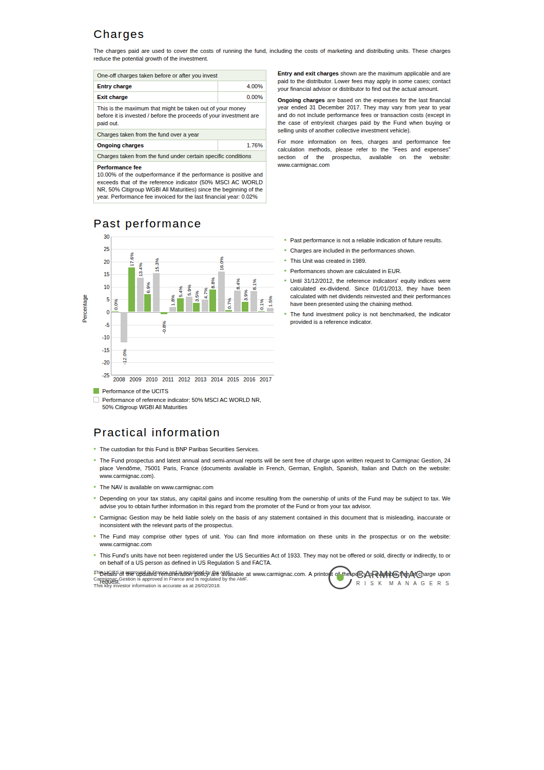Charges
The charges paid are used to cover the costs of running the fund, including the costs of marketing and distributing units. These charges reduce the potential growth of the investment.
| One-off charges taken before or after you invest |
| Entry charge | 4.00% |
| Exit charge | 0.00% |
| This is the maximum that might be taken out of your money before it is invested / before the proceeds of your investment are paid out. |
| Charges taken from the fund over a year |
| Ongoing charges | 1.76% |
| Charges taken from the fund under certain specific conditions |
| Performance fee 10.00% of the outperformance if the performance is positive and exceeds that of the reference indicator (50% MSCI AC WORLD NR, 50% Citigroup WGBI All Maturities) since the beginning of the year. Performance fee invoiced for the last financial year: 0.02% |
Entry and exit charges shown are the maximum applicable and are paid to the distributor. Lower fees may apply in some cases; contact your financial advisor or distributor to find out the actual amount.
Ongoing charges are based on the expenses for the last financial year ended 31 December 2017. They may vary from year to year and do not include performance fees or transaction costs (except in the case of entry/exit charges paid by the Fund when buying or selling units of another collective investment vehicle).
For more information on fees, charges and performance fee calculation methods, please refer to the “Fees and expenses” section of the prospectus, available on the website: www.carmignac.com
Past performance
Percentage
30
25
20
15
10
5
0
-5
-10
-15
-20
-25
0.0%
-12.0%
17.6%
13.4%
6.9%
15.3%
-0.8%
1.8%
5.4%
5.9%
3.5%
4.7%
8.8%
16.0%
0.7%
8.4%
3.9%
8.1%
0.1%
1.5%
2008
2009
2010
2011
2012
2013
2014
2015
2016
2017
Performance of the UCITS
Performance of reference indicator: 50% MSCI AC WORLD NR, 50% Citigroup WGBI All Maturities
Past performance is not a reliable indication of future results.
Charges are included in the performances shown.
This Unit was created in 1989.
Performances shown are calculated in EUR.
Until 31/12/2012, the reference indicators' equity indices were calculated ex-dividend. Since 01/01/2013, they have been calculated with net dividends reinvested and their performances have been presented using the chaining method.
The fund investment policy is not benchmarked, the indicator provided is a reference indicator.
Practical information
The custodian for this Fund is BNP Paribas Securities Services.
The Fund prospectus and latest annual and semi-annual reports will be sent free of charge upon written request to Carmignac Gestion, 24 place Vendôme, 75001 Paris, France (documents available in French, German, English, Spanish, Italian and Dutch on the website: www.carmignac.com).
The NAV is available on www.carmignac.com
Depending on your tax status, any capital gains and income resulting from the ownership of units of the Fund may be subject to tax. We advise you to obtain further information in this regard from the promoter of the Fund or from your tax advisor.
Carmignac Gestion may be held liable solely on the basis of any statement contained in this document that is misleading, inaccurate or inconsistent with the relevant parts of the prospectus.
The Fund may comprise other types of unit. You can find more information on these units in the prospectus or on the website: www.carmignac.com
This Fund's units have not been registered under the US Securities Act of 1933. They may not be offered or sold, directly or indirectly, to or on behalf of a US person as defined in US Regulation S and FACTA.
Details of the updated remuneration policy are available at www.carmignac.com. A printout of the policy is available free of charge upon request.
This UCITS is approved in France and is regulated by the AMF.
Carmignac Gestion is approved in France and is regulated by the AMF.
This key investor information is accurate as at 26/02/2018.
CARMIGNAC
R I S K M A N A G E R S